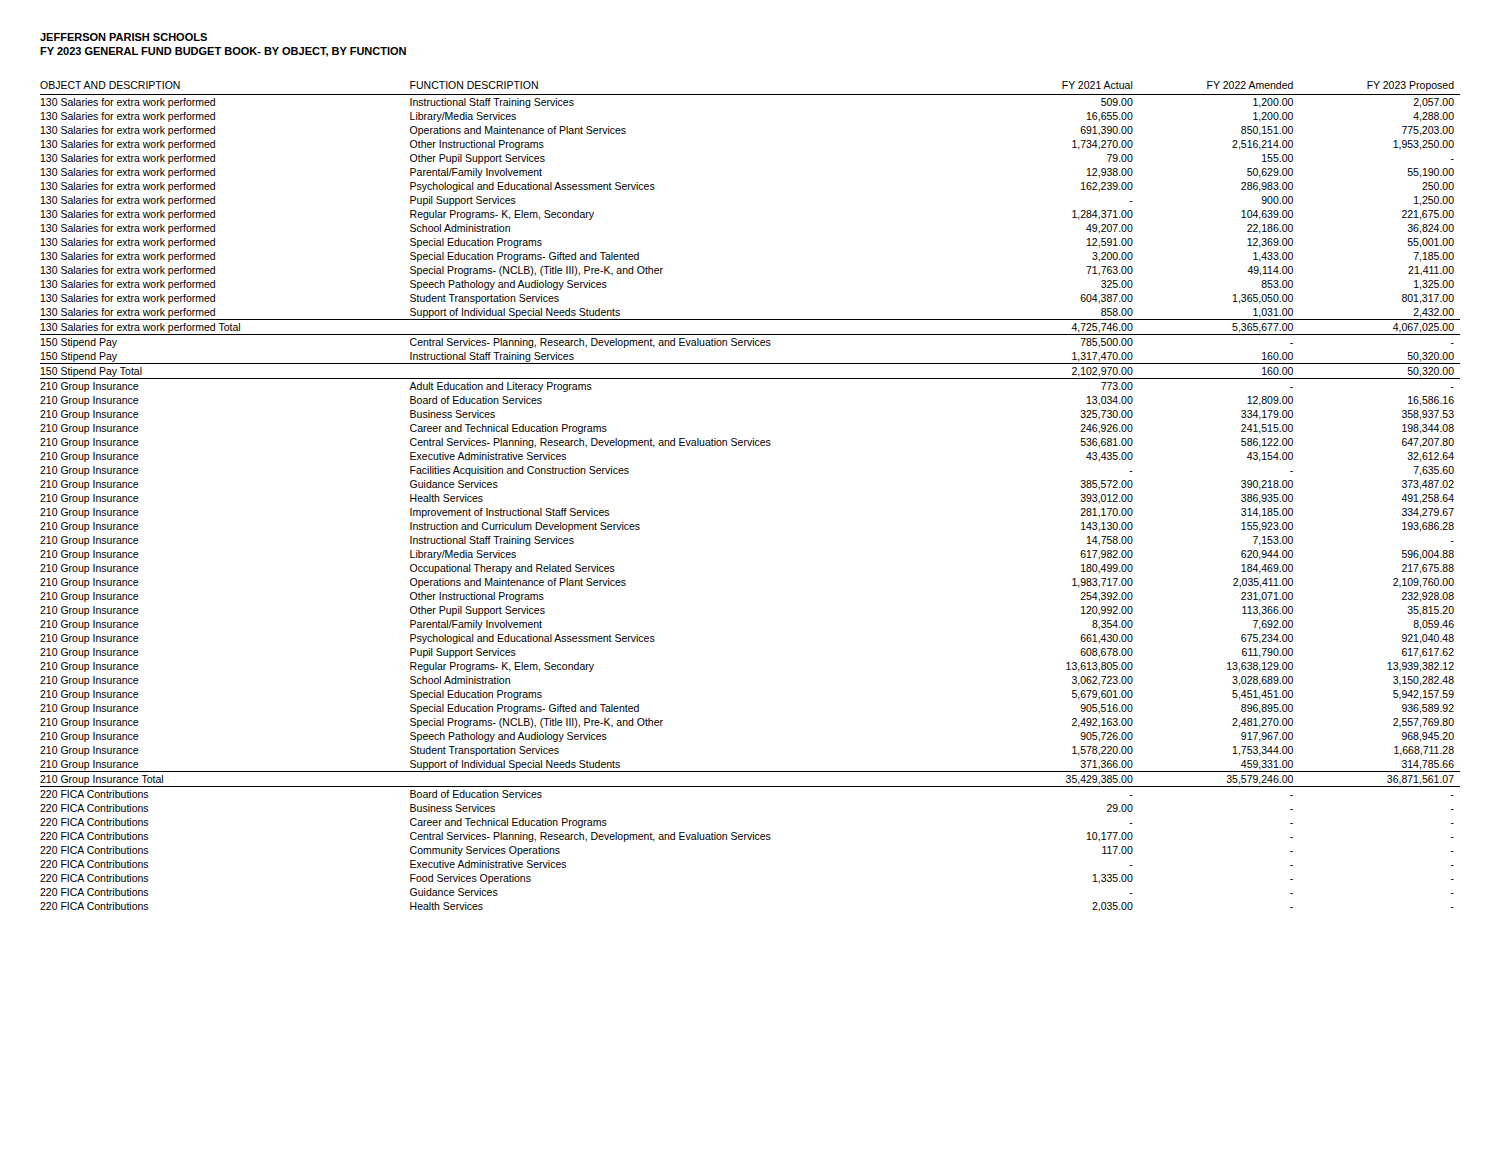JEFFERSON PARISH SCHOOLS
FY 2023 GENERAL FUND BUDGET BOOK- BY OBJECT, BY FUNCTION
| OBJECT AND DESCRIPTION | FUNCTION DESCRIPTION | FY 2021 Actual | FY 2022 Amended | FY 2023 Proposed |
| --- | --- | --- | --- | --- |
| 130 Salaries for extra work performed | Instructional Staff Training Services | 509.00 | 1,200.00 | 2,057.00 |
| 130 Salaries for extra work performed | Library/Media Services | 16,655.00 | 1,200.00 | 4,288.00 |
| 130 Salaries for extra work performed | Operations and Maintenance of Plant Services | 691,390.00 | 850,151.00 | 775,203.00 |
| 130 Salaries for extra work performed | Other Instructional Programs | 1,734,270.00 | 2,516,214.00 | 1,953,250.00 |
| 130 Salaries for extra work performed | Other Pupil Support Services | 79.00 | 155.00 | - |
| 130 Salaries for extra work performed | Parental/Family Involvement | 12,938.00 | 50,629.00 | 55,190.00 |
| 130 Salaries for extra work performed | Psychological and Educational Assessment Services | 162,239.00 | 286,983.00 | 250.00 |
| 130 Salaries for extra work performed | Pupil Support Services | - | 900.00 | 1,250.00 |
| 130 Salaries for extra work performed | Regular Programs- K, Elem, Secondary | 1,284,371.00 | 104,639.00 | 221,675.00 |
| 130 Salaries for extra work performed | School Administration | 49,207.00 | 22,186.00 | 36,824.00 |
| 130 Salaries for extra work performed | Special Education Programs | 12,591.00 | 12,369.00 | 55,001.00 |
| 130 Salaries for extra work performed | Special Education Programs- Gifted and Talented | 3,200.00 | 1,433.00 | 7,185.00 |
| 130 Salaries for extra work performed | Special Programs- (NCLB), (Title III), Pre-K, and Other | 71,763.00 | 49,114.00 | 21,411.00 |
| 130 Salaries for extra work performed | Speech Pathology and Audiology Services | 325.00 | 853.00 | 1,325.00 |
| 130 Salaries for extra work performed | Student Transportation Services | 604,387.00 | 1,365,050.00 | 801,317.00 |
| 130 Salaries for extra work performed | Support of Individual Special Needs Students | 858.00 | 1,031.00 | 2,432.00 |
| 130 Salaries for extra work performed Total | | 4,725,746.00 | 5,365,677.00 | 4,067,025.00 |
| 150 Stipend Pay | Central Services- Planning, Research, Development, and Evaluation Services | 785,500.00 | - | - |
| 150 Stipend Pay | Instructional Staff Training Services | 1,317,470.00 | 160.00 | 50,320.00 |
| 150 Stipend Pay Total | | 2,102,970.00 | 160.00 | 50,320.00 |
| 210 Group Insurance | Adult Education and Literacy Programs | 773.00 | - | - |
| 210 Group Insurance | Board of Education Services | 13,034.00 | 12,809.00 | 16,586.16 |
| 210 Group Insurance | Business Services | 325,730.00 | 334,179.00 | 358,937.53 |
| 210 Group Insurance | Career and Technical Education Programs | 246,926.00 | 241,515.00 | 198,344.08 |
| 210 Group Insurance | Central Services- Planning, Research, Development, and Evaluation Services | 536,681.00 | 586,122.00 | 647,207.80 |
| 210 Group Insurance | Executive Administrative Services | 43,435.00 | 43,154.00 | 32,612.64 |
| 210 Group Insurance | Facilities Acquisition and Construction Services | - | - | 7,635.60 |
| 210 Group Insurance | Guidance Services | 385,572.00 | 390,218.00 | 373,487.02 |
| 210 Group Insurance | Health Services | 393,012.00 | 386,935.00 | 491,258.64 |
| 210 Group Insurance | Improvement of Instructional Staff Services | 281,170.00 | 314,185.00 | 334,279.67 |
| 210 Group Insurance | Instruction and Curriculum Development Services | 143,130.00 | 155,923.00 | 193,686.28 |
| 210 Group Insurance | Instructional Staff Training Services | 14,758.00 | 7,153.00 | - |
| 210 Group Insurance | Library/Media Services | 617,982.00 | 620,944.00 | 596,004.88 |
| 210 Group Insurance | Occupational Therapy and Related Services | 180,499.00 | 184,469.00 | 217,675.88 |
| 210 Group Insurance | Operations and Maintenance of Plant Services | 1,983,717.00 | 2,035,411.00 | 2,109,760.00 |
| 210 Group Insurance | Other Instructional Programs | 254,392.00 | 231,071.00 | 232,928.08 |
| 210 Group Insurance | Other Pupil Support Services | 120,992.00 | 113,366.00 | 35,815.20 |
| 210 Group Insurance | Parental/Family Involvement | 8,354.00 | 7,692.00 | 8,059.46 |
| 210 Group Insurance | Psychological and Educational Assessment Services | 661,430.00 | 675,234.00 | 921,040.48 |
| 210 Group Insurance | Pupil Support Services | 608,678.00 | 611,790.00 | 617,617.62 |
| 210 Group Insurance | Regular Programs- K, Elem, Secondary | 13,613,805.00 | 13,638,129.00 | 13,939,382.12 |
| 210 Group Insurance | School Administration | 3,062,723.00 | 3,028,689.00 | 3,150,282.48 |
| 210 Group Insurance | Special Education Programs | 5,679,601.00 | 5,451,451.00 | 5,942,157.59 |
| 210 Group Insurance | Special Education Programs- Gifted and Talented | 905,516.00 | 896,895.00 | 936,589.92 |
| 210 Group Insurance | Special Programs- (NCLB), (Title III), Pre-K, and Other | 2,492,163.00 | 2,481,270.00 | 2,557,769.80 |
| 210 Group Insurance | Speech Pathology and Audiology Services | 905,726.00 | 917,967.00 | 968,945.20 |
| 210 Group Insurance | Student Transportation Services | 1,578,220.00 | 1,753,344.00 | 1,668,711.28 |
| 210 Group Insurance | Support of Individual Special Needs Students | 371,366.00 | 459,331.00 | 314,785.66 |
| 210 Group Insurance Total | | 35,429,385.00 | 35,579,246.00 | 36,871,561.07 |
| 220 FICA Contributions | Board of Education Services | - | - | - |
| 220 FICA Contributions | Business Services | 29.00 | - | - |
| 220 FICA Contributions | Career and Technical Education Programs | - | - | - |
| 220 FICA Contributions | Central Services- Planning, Research, Development, and Evaluation Services | 10,177.00 | - | - |
| 220 FICA Contributions | Community Services Operations | 117.00 | - | - |
| 220 FICA Contributions | Executive Administrative Services | - | - | - |
| 220 FICA Contributions | Food Services Operations | 1,335.00 | - | - |
| 220 FICA Contributions | Guidance Services | - | - | - |
| 220 FICA Contributions | Health Services | 2,035.00 | - | - |